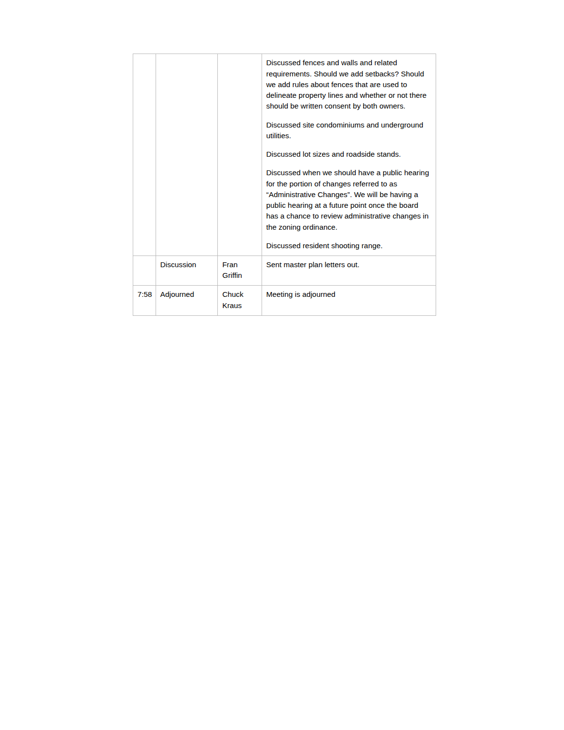| | | | Discussed fences and walls and related requirements. Should we add setbacks? Should we add rules about fences that are used to delineate property lines and whether or not there should be written consent by both owners. Discussed site condominiums and underground utilities. Discussed lot sizes and roadside stands. Discussed when we should have a public hearing for the portion of changes referred to as “Administrative Changes”. We will be having a public hearing at a future point once the board has a chance to review administrative changes in the zoning ordinance. Discussed resident shooting range. |
| | Discussion | Fran Griffin | Sent master plan letters out. |
| 7:58 | Adjourned | Chuck Kraus | Meeting is adjourned |